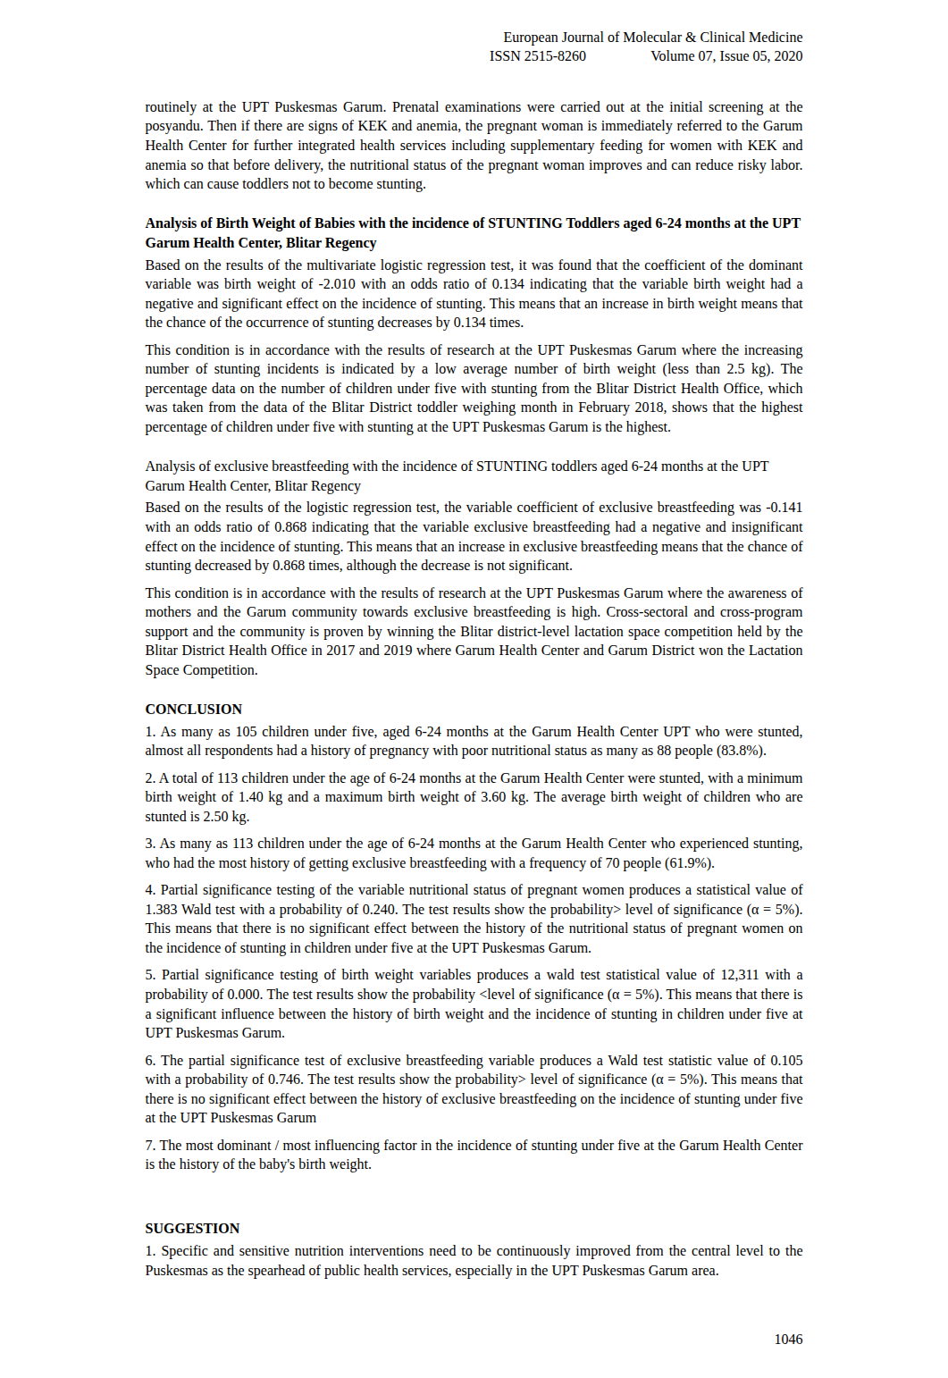European Journal of Molecular & Clinical Medicine ISSN 2515-8260 Volume 07, Issue 05, 2020
routinely at the UPT Puskesmas Garum. Prenatal examinations were carried out at the initial screening at the posyandu. Then if there are signs of KEK and anemia, the pregnant woman is immediately referred to the Garum Health Center for further integrated health services including supplementary feeding for women with KEK and anemia so that before delivery, the nutritional status of the pregnant woman improves and can reduce risky labor. which can cause toddlers not to become stunting.
Analysis of Birth Weight of Babies with the incidence of STUNTING Toddlers aged 6-24 months at the UPT Garum Health Center, Blitar Regency
Based on the results of the multivariate logistic regression test, it was found that the coefficient of the dominant variable was birth weight of -2.010 with an odds ratio of 0.134 indicating that the variable birth weight had a negative and significant effect on the incidence of stunting. This means that an increase in birth weight means that the chance of the occurrence of stunting decreases by 0.134 times.
This condition is in accordance with the results of research at the UPT Puskesmas Garum where the increasing number of stunting incidents is indicated by a low average number of birth weight (less than 2.5 kg). The percentage data on the number of children under five with stunting from the Blitar District Health Office, which was taken from the data of the Blitar District toddler weighing month in February 2018, shows that the highest percentage of children under five with stunting at the UPT Puskesmas Garum is the highest.
Analysis of exclusive breastfeeding with the incidence of STUNTING toddlers aged 6-24 months at the UPT Garum Health Center, Blitar Regency
Based on the results of the logistic regression test, the variable coefficient of exclusive breastfeeding was -0.141 with an odds ratio of 0.868 indicating that the variable exclusive breastfeeding had a negative and insignificant effect on the incidence of stunting. This means that an increase in exclusive breastfeeding means that the chance of stunting decreased by 0.868 times, although the decrease is not significant.
This condition is in accordance with the results of research at the UPT Puskesmas Garum where the awareness of mothers and the Garum community towards exclusive breastfeeding is high. Cross-sectoral and cross-program support and the community is proven by winning the Blitar district-level lactation space competition held by the Blitar District Health Office in 2017 and 2019 where Garum Health Center and Garum District won the Lactation Space Competition.
CONCLUSION
1. As many as 105 children under five, aged 6-24 months at the Garum Health Center UPT who were stunted, almost all respondents had a history of pregnancy with poor nutritional status as many as 88 people (83.8%).
2. A total of 113 children under the age of 6-24 months at the Garum Health Center were stunted, with a minimum birth weight of 1.40 kg and a maximum birth weight of 3.60 kg. The average birth weight of children who are stunted is 2.50 kg.
3. As many as 113 children under the age of 6-24 months at the Garum Health Center who experienced stunting, who had the most history of getting exclusive breastfeeding with a frequency of 70 people (61.9%).
4. Partial significance testing of the variable nutritional status of pregnant women produces a statistical value of 1.383 Wald test with a probability of 0.240. The test results show the probability> level of significance (α = 5%). This means that there is no significant effect between the history of the nutritional status of pregnant women on the incidence of stunting in children under five at the UPT Puskesmas Garum.
5. Partial significance testing of birth weight variables produces a wald test statistical value of 12,311 with a probability of 0.000. The test results show the probability <level of significance (α = 5%). This means that there is a significant influence between the history of birth weight and the incidence of stunting in children under five at UPT Puskesmas Garum.
6. The partial significance test of exclusive breastfeeding variable produces a Wald test statistic value of 0.105 with a probability of 0.746. The test results show the probability> level of significance (α = 5%). This means that there is no significant effect between the history of exclusive breastfeeding on the incidence of stunting under five at the UPT Puskesmas Garum
7. The most dominant / most influencing factor in the incidence of stunting under five at the Garum Health Center is the history of the baby's birth weight.
SUGGESTION
1. Specific and sensitive nutrition interventions need to be continuously improved from the central level to the Puskesmas as the spearhead of public health services, especially in the UPT Puskesmas Garum area.
1046